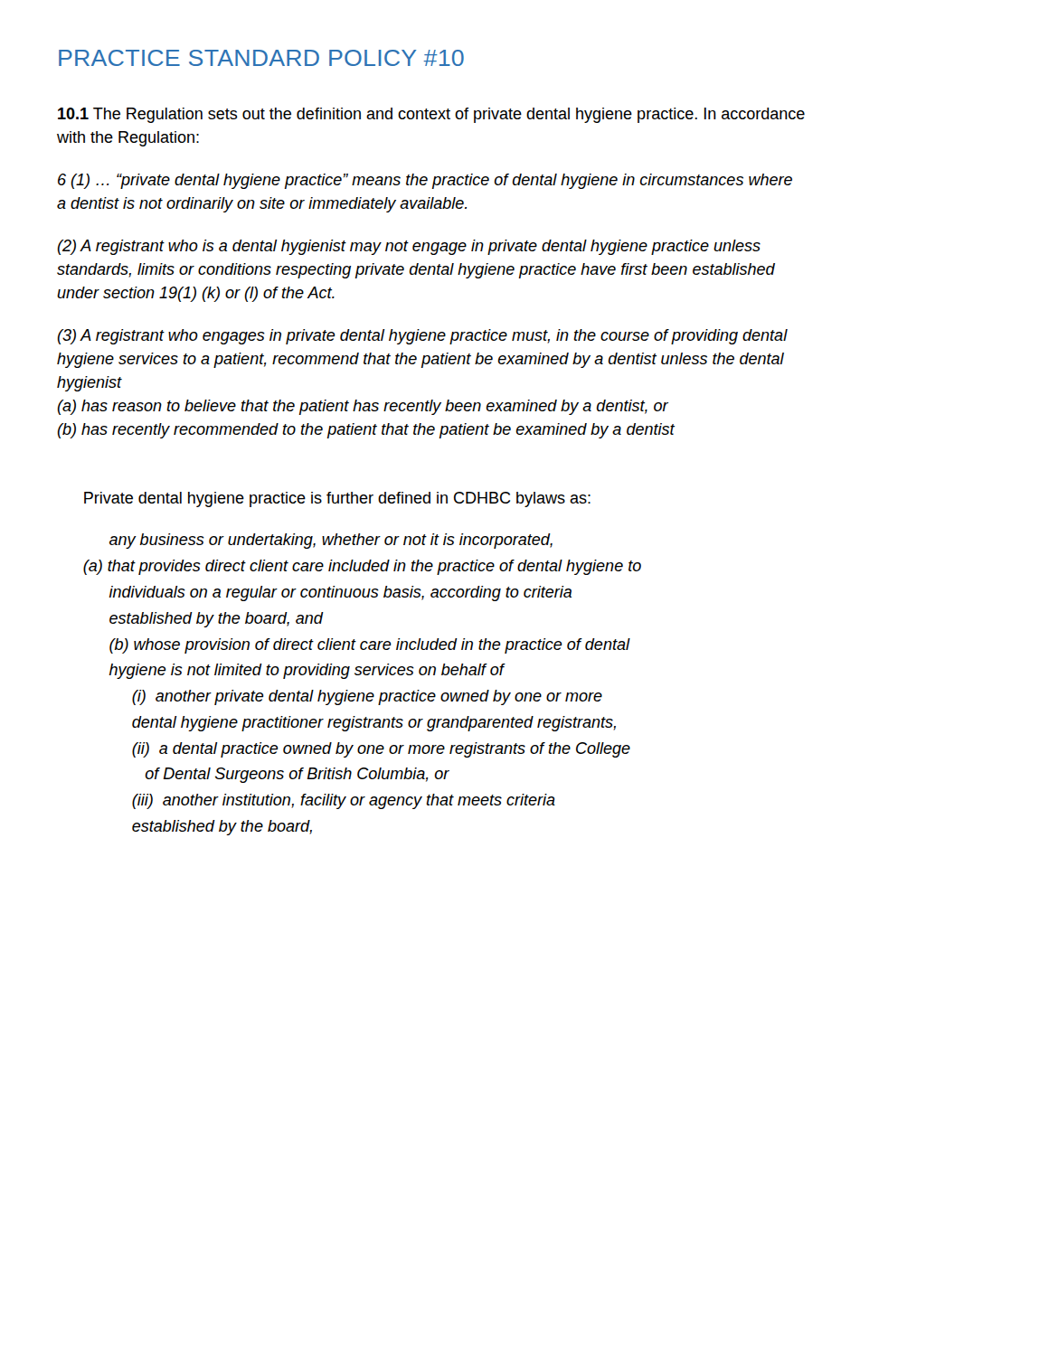PRACTICE STANDARD POLICY #10
10.1 The Regulation sets out the definition and context of private dental hygiene practice. In accordance with the Regulation:
6 (1) … “private dental hygiene practice” means the practice of dental hygiene in circumstances where a dentist is not ordinarily on site or immediately available.
(2) A registrant who is a dental hygienist may not engage in private dental hygiene practice unless standards, limits or conditions respecting private dental hygiene practice have first been established under section 19(1) (k) or (l) of the Act.
(3) A registrant who engages in private dental hygiene practice must, in the course of providing dental hygiene services to a patient, recommend that the patient be examined by a dentist unless the dental hygienist
(a) has reason to believe that the patient has recently been examined by a dentist, or
(b) has recently recommended to the patient that the patient be examined by a dentist
Private dental hygiene practice is further defined in CDHBC bylaws as:
any business or undertaking, whether or not it is incorporated,
(a) that provides direct client care included in the practice of dental hygiene to
individuals on a regular or continuous basis, according to criteria
established by the board, and
(b) whose provision of direct client care included in the practice of dental
hygiene is not limited to providing services on behalf of
(i) another private dental hygiene practice owned by one or more
dental hygiene practitioner registrants or grandparented registrants,
(ii) a dental practice owned by one or more registrants of the College
of Dental Surgeons of British Columbia, or
(iii) another institution, facility or agency that meets criteria
established by the board,